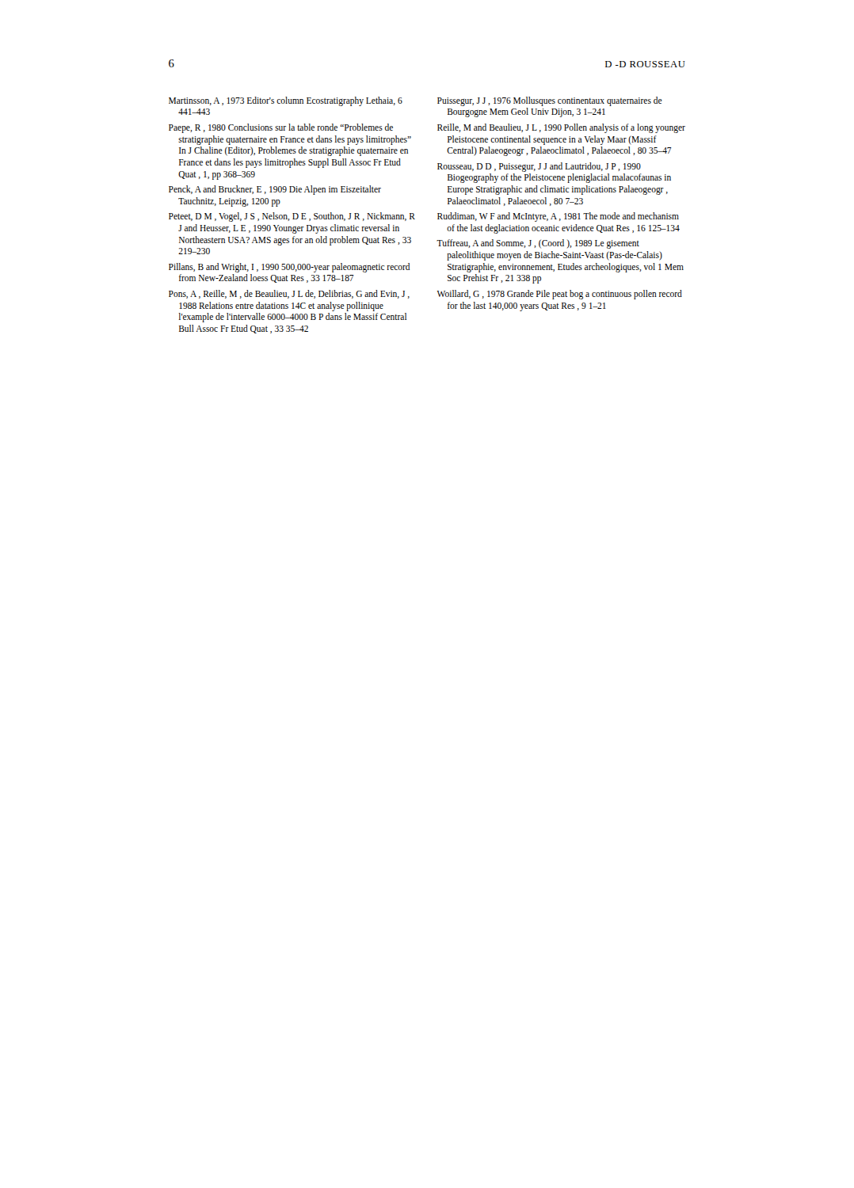6
D -D ROUSSEAU
Martinsson, A , 1973 Editor's column Ecostratigraphy Lethaia, 6 441–443
Paepe, R , 1980 Conclusions sur la table ronde “Problemes de stratigraphie quaternaire en France et dans les pays limitrophes” In J Chaline (Editor), Problemes de stratigraphie quaternaire en France et dans les pays limitrophes Suppl Bull Assoc Fr Etud Quat , 1, pp 368–369
Penck, A and Bruckner, E , 1909 Die Alpen im Eiszeitalter Tauchnitz, Leipzig, 1200 pp
Peteet, D M , Vogel, J S , Nelson, D E , Southon, J R , Nickmann, R J and Heusser, L E , 1990 Younger Dryas climatic reversal in Northeastern USA? AMS ages for an old problem Quat Res , 33 219–230
Pillans, B and Wright, I , 1990 500,000-year paleomagnetic record from New-Zealand loess Quat Res , 33 178–187
Pons, A , Reille, M , de Beaulieu, J L de, Delibrias, G and Evin, J , 1988 Relations entre datations 14C et analyse pollinique l'example de l'intervalle 6000–4000 B P dans le Massif Central Bull Assoc Fr Etud Quat , 33 35–42
Puissegur, J J , 1976 Mollusques continentaux quaternaires de Bourgogne Mem Geol Univ Dijon, 3 1–241
Reille, M and Beaulieu, J L , 1990 Pollen analysis of a long younger Pleistocene continental sequence in a Velay Maar (Massif Central) Palaeogeogr , Palaeoclimatol , Palaeoecol , 80 35–47
Rousseau, D D , Puissegur, J J and Lautridou, J P , 1990 Biogeography of the Pleistocene pleniglacial malacofaunas in Europe Stratigraphic and climatic implications Palaeogeogr , Palaeoclimatol , Palaeoecol , 80 7–23
Ruddiman, W F and McIntyre, A , 1981 The mode and mechanism of the last deglaciation oceanic evidence Quat Res , 16 125–134
Tuffreau, A and Somme, J , (Coord ), 1989 Le gisement paleolithique moyen de Biache-Saint-Vaast (Pas-de-Calais) Stratigraphie, environnement, Etudes archeologiques, vol 1 Mem Soc Prehist Fr , 21 338 pp
Woillard, G , 1978 Grande Pile peat bog a continuous pollen record for the last 140,000 years Quat Res , 9 1–21